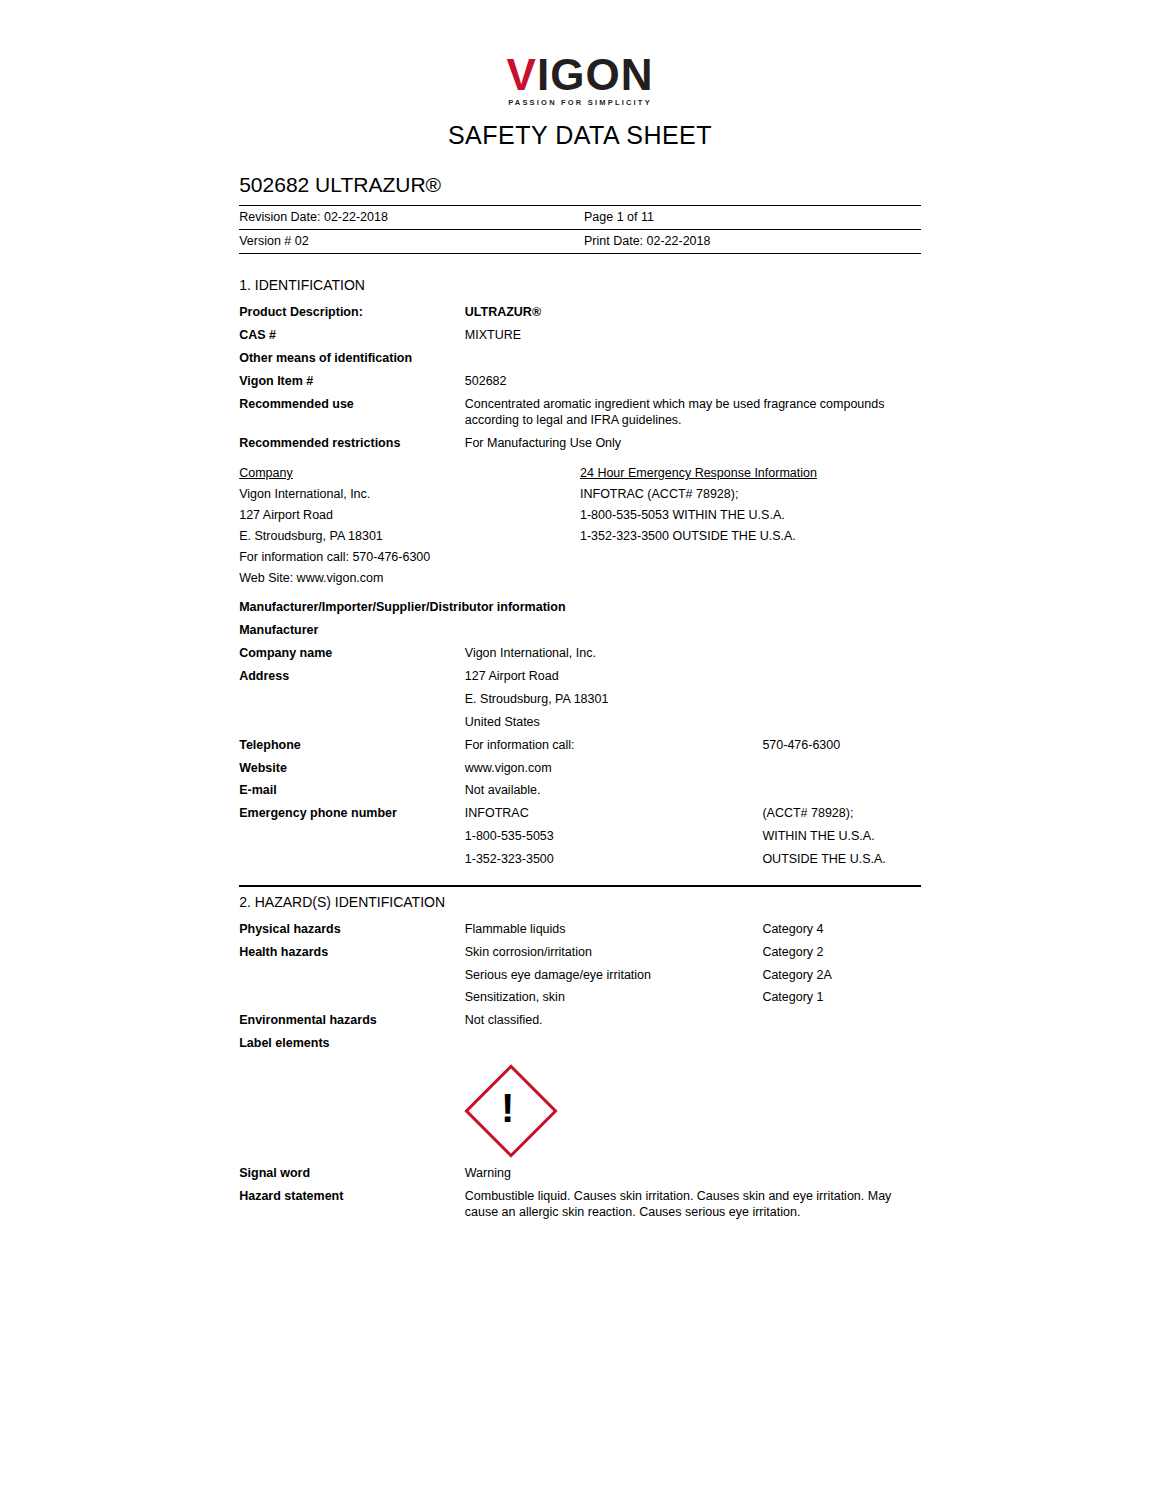VIGON
PASSION FOR SIMPLICITY
SAFETY DATA SHEET
502682 ULTRAZUR®
| Revision Date: 02-22-2018 | Page 1 of 11 |
| Version # 02 | Print Date: 02-22-2018 |
1. IDENTIFICATION
| Product Description: | ULTRAZUR® |
| CAS # | MIXTURE |
| Other means of identification | |
| Vigon Item # | 502682 |
| Recommended use | Concentrated aromatic ingredient which may be used fragrance compounds according to legal and IFRA guidelines. |
| Recommended restrictions | For Manufacturing Use Only |
| Company | 24 Hour Emergency Response Information |
| Vigon International, Inc. | INFOTRAC (ACCT# 78928); |
| 127 Airport Road | 1-800-535-5053 WITHIN THE U.S.A. |
| E. Stroudsburg, PA 18301 | 1-352-323-3500 OUTSIDE THE U.S.A. |
| For information call: 570-476-6300 | |
| Web Site: www.vigon.com | |
| Manufacturer/Importer/Supplier/Distributor information |
| Manufacturer |
| Company name | Vigon International, Inc. |
| Address | 127 Airport Road |
| | E. Stroudsburg, PA 18301 |
| | United States |
| Telephone | For information call: | 570-476-6300 |
| Website | www.vigon.com |
| E-mail | Not available. |
| Emergency phone number | INFOTRAC | (ACCT# 78928); |
| | 1-800-535-5053 | WITHIN THE U.S.A. |
| | 1-352-323-3500 | OUTSIDE THE U.S.A. |
2. HAZARD(S) IDENTIFICATION
| Physical hazards | Flammable liquids | Category 4 |
| Health hazards | Skin corrosion/irritation | Category 2 |
| | Serious eye damage/eye irritation | Category 2A |
| | Sensitization, skin | Category 1 |
| Environmental hazards | Not classified. |
| Label elements | |
!
| Signal word | Warning |
| Hazard statement | Combustible liquid. Causes skin irritation. Causes skin and eye irritation. May cause an allergic skin reaction. Causes serious eye irritation. |